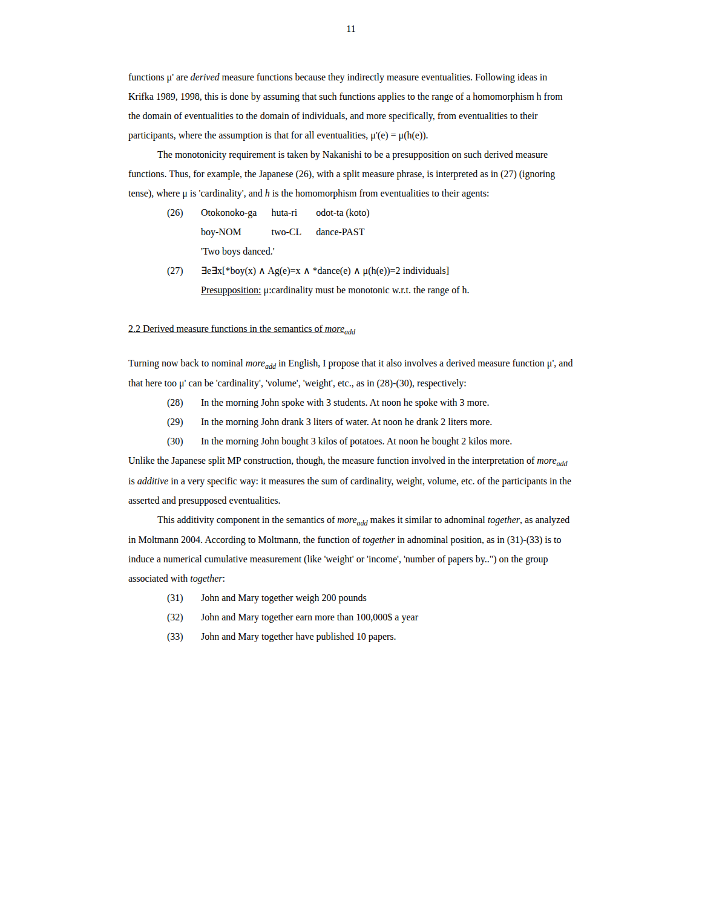11
functions μ' are derived measure functions because they indirectly measure eventualities. Following ideas in Krifka 1989, 1998, this is done by assuming that such functions applies to the range of a homomorphism h from the domain of eventualities to the domain of individuals, and more specifically, from eventualities to their participants, where the assumption is that for all eventualities, μ'(e) = μ(h(e)).
The monotonicity requirement is taken by Nakanishi to be a presupposition on such derived measure functions. Thus, for example, the Japanese (26), with a split measure phrase, is interpreted as in (27) (ignoring tense), where μ is 'cardinality', and h is the homomorphism from eventualities to their agents:
(26)
| Otokonoko-ga | huta-ri | odot-ta (koto) |
| boy-NOM | two-CL | dance-PAST |
'Two boys danced.'
(27)
∃e∃x[*boy(x) ∧ Ag(e)=x ∧ *dance(e) ∧ μ(h(e))=2 individuals]
Presupposition: μ:cardinality must be monotonic w.r.t. the range of h.
2.2 Derived measure functions in the semantics of moreadd
Turning now back to nominal moreadd in English, I propose that it also involves a derived measure function μ', and that here too μ' can be 'cardinality', 'volume', 'weight', etc., as in (28)-(30), respectively:
(28)
In the morning John spoke with 3 students. At noon he spoke with 3 more.
(29)
In the morning John drank 3 liters of water. At noon he drank 2 liters more.
(30)
In the morning John bought 3 kilos of potatoes. At noon he bought 2 kilos more.
Unlike the Japanese split MP construction, though, the measure function involved in the interpretation of moreadd is additive in a very specific way: it measures the sum of cardinality, weight, volume, etc. of the participants in the asserted and presupposed eventualities.
This additivity component in the semantics of moreadd makes it similar to adnominal together, as analyzed in Moltmann 2004. According to Moltmann, the function of together in adnominal position, as in (31)-(33) is to induce a numerical cumulative measurement (like 'weight' or 'income', 'number of papers by..") on the group associated with together:
(31)
John and Mary together weigh 200 pounds
(32)
John and Mary together earn more than 100,000$ a year
(33)
John and Mary together have published 10 papers.